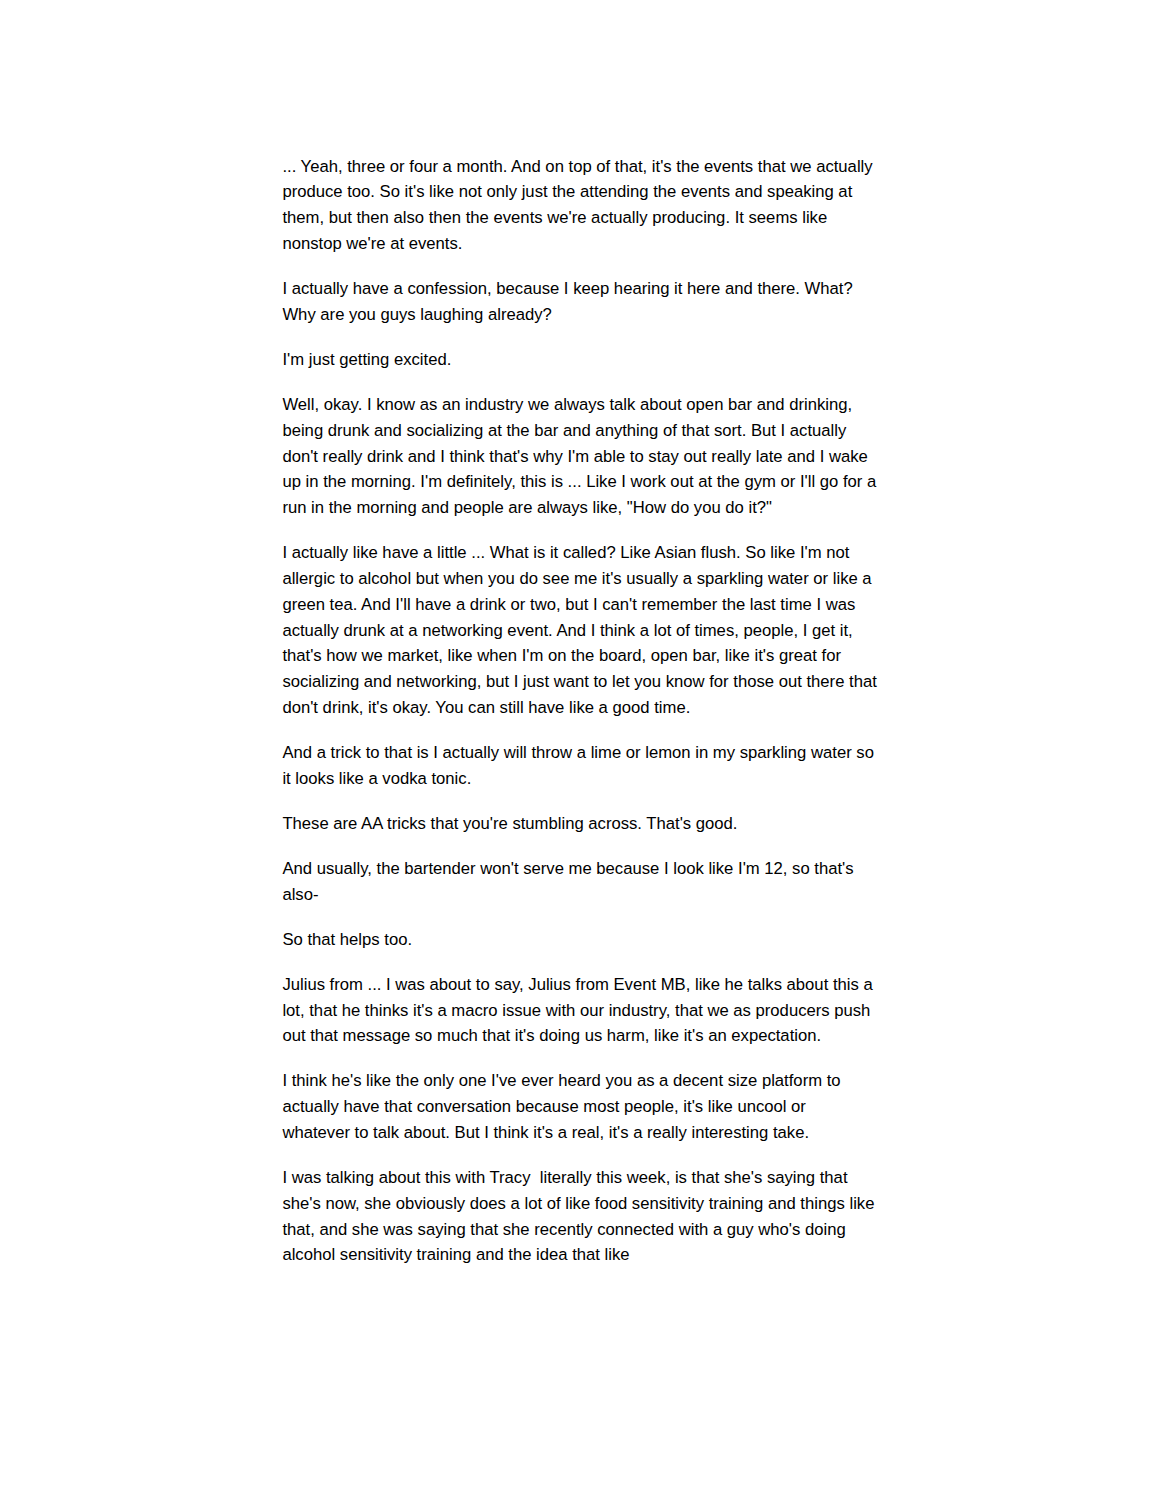... Yeah, three or four a month. And on top of that, it's the events that we actually produce too. So it's like not only just the attending the events and speaking at them, but then also then the events we're actually producing. It seems like nonstop we're at events.
I actually have a confession, because I keep hearing it here and there. What? Why are you guys laughing already?
I'm just getting excited.
Well, okay. I know as an industry we always talk about open bar and drinking, being drunk and socializing at the bar and anything of that sort. But I actually don't really drink and I think that's why I'm able to stay out really late and I wake up in the morning. I'm definitely, this is ... Like I work out at the gym or I'll go for a run in the morning and people are always like, "How do you do it?"
I actually like have a little ... What is it called? Like Asian flush. So like I'm not allergic to alcohol but when you do see me it's usually a sparkling water or like a green tea. And I'll have a drink or two, but I can't remember the last time I was actually drunk at a networking event. And I think a lot of times, people, I get it, that's how we market, like when I'm on the board, open bar, like it's great for socializing and networking, but I just want to let you know for those out there that don't drink, it's okay. You can still have like a good time.
And a trick to that is I actually will throw a lime or lemon in my sparkling water so it looks like a vodka tonic.
These are AA tricks that you're stumbling across. That's good.
And usually, the bartender won't serve me because I look like I'm 12, so that's also-
So that helps too.
Julius from ... I was about to say, Julius from Event MB, like he talks about this a lot, that he thinks it's a macro issue with our industry, that we as producers push out that message so much that it's doing us harm, like it's an expectation.
I think he's like the only one I've ever heard you as a decent size platform to actually have that conversation because most people, it's like uncool or whatever to talk about. But I think it's a real, it's a really interesting take.
I was talking about this with Tracy literally this week, is that she's saying that she's now, she obviously does a lot of like food sensitivity training and things like that, and she was saying that she recently connected with a guy who's doing alcohol sensitivity training and the idea that like